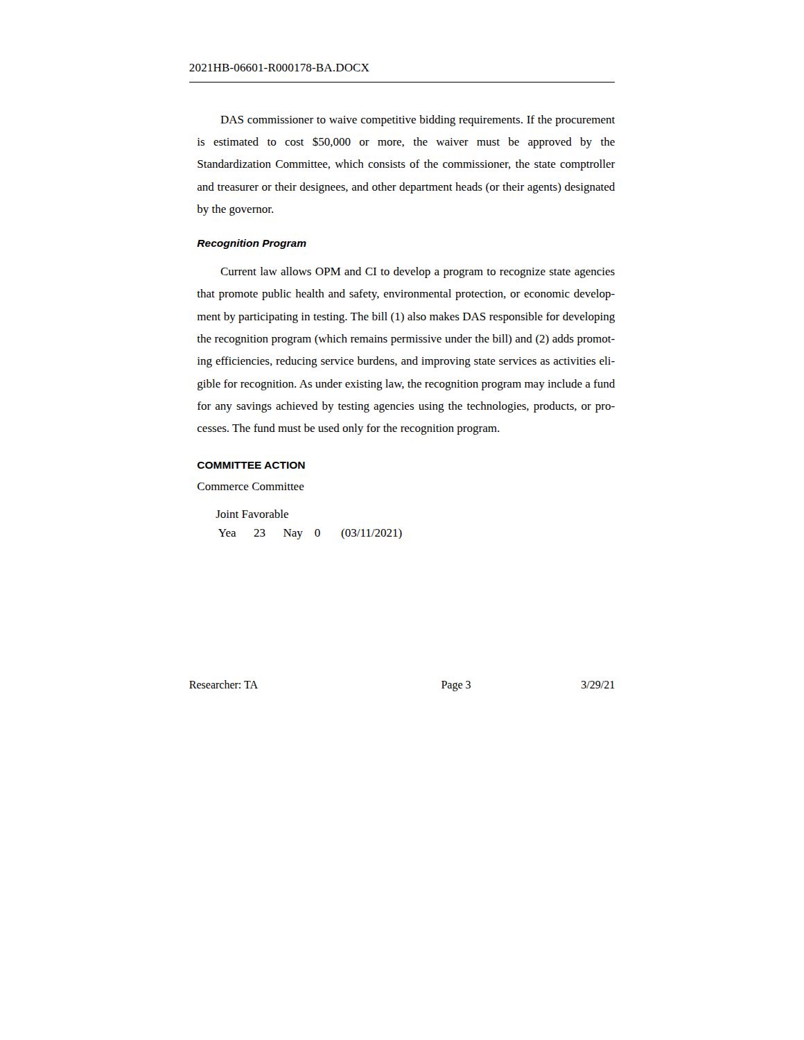2021HB-06601-R000178-BA.DOCX
DAS commissioner to waive competitive bidding requirements. If the procurement is estimated to cost $50,000 or more, the waiver must be approved by the Standardization Committee, which consists of the commissioner, the state comptroller and treasurer or their designees, and other department heads (or their agents) designated by the governor.
Recognition Program
Current law allows OPM and CI to develop a program to recognize state agencies that promote public health and safety, environmental protection, or economic development by participating in testing. The bill (1) also makes DAS responsible for developing the recognition program (which remains permissive under the bill) and (2) adds promoting efficiencies, reducing service burdens, and improving state services as activities eligible for recognition. As under existing law, the recognition program may include a fund for any savings achieved by testing agencies using the technologies, products, or processes. The fund must be used only for the recognition program.
COMMITTEE ACTION
Commerce Committee
Joint Favorable
Yea 23 Nay 0 (03/11/2021)
Researcher: TA
Page 3
3/29/21